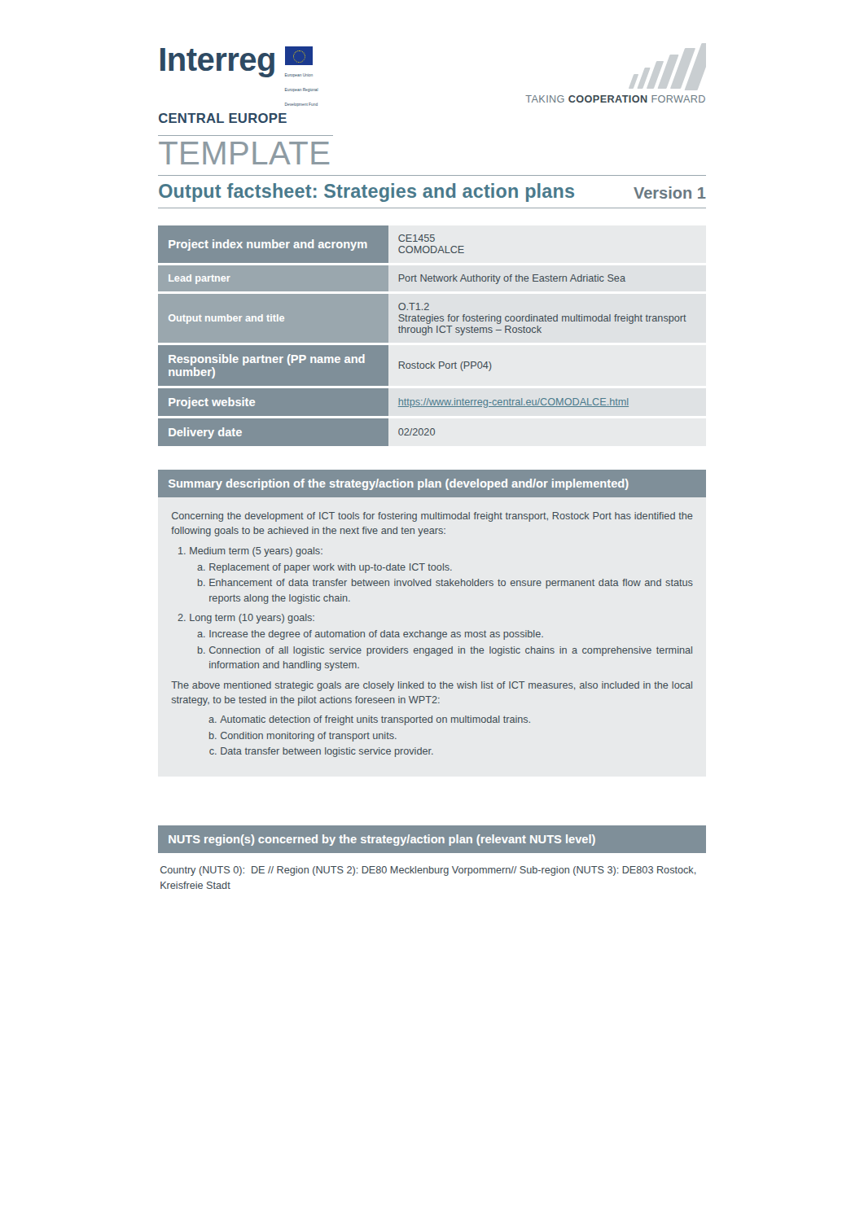Interreg European Union
European Regional
Development Fund
CENTRAL EUROPE
TAKING COOPERATION FORWARD
TEMPLATE
Output factsheet: Strategies and action plans
Version 1
| Project index number and acronym | CE1455 COMODALCE |
| Lead partner | Port Network Authority of the Eastern Adriatic Sea |
| Output number and title | O.T1.2 Strategies for fostering coordinated multimodal freight transport through ICT systems – Rostock |
| Responsible partner (PP name and number) | Rostock Port (PP04) |
| Project website | https://www.interreg-central.eu/COMODALCE.html |
| Delivery date | 02/2020 |
Summary description of the strategy/action plan (developed and/or implemented)
Concerning the development of ICT tools for fostering multimodal freight transport, Rostock Port has identified the following goals to be achieved in the next five and ten years:
Medium term (5 years) goals:
Replacement of paper work with up-to-date ICT tools.
Enhancement of data transfer between involved stakeholders to ensure permanent data flow and status reports along the logistic chain.
Long term (10 years) goals:
Increase the degree of automation of data exchange as most as possible.
Connection of all logistic service providers engaged in the logistic chains in a comprehensive terminal information and handling system.
The above mentioned strategic goals are closely linked to the wish list of ICT measures, also included in the local strategy, to be tested in the pilot actions foreseen in WPT2:
Automatic detection of freight units transported on multimodal trains.
Condition monitoring of transport units.
Data transfer between logistic service provider.
NUTS region(s) concerned by the strategy/action plan (relevant NUTS level)
Country (NUTS 0): DE // Region (NUTS 2): DE80 Mecklenburg Vorpommern// Sub-region (NUTS 3): DE803 Rostock, Kreisfreie Stadt